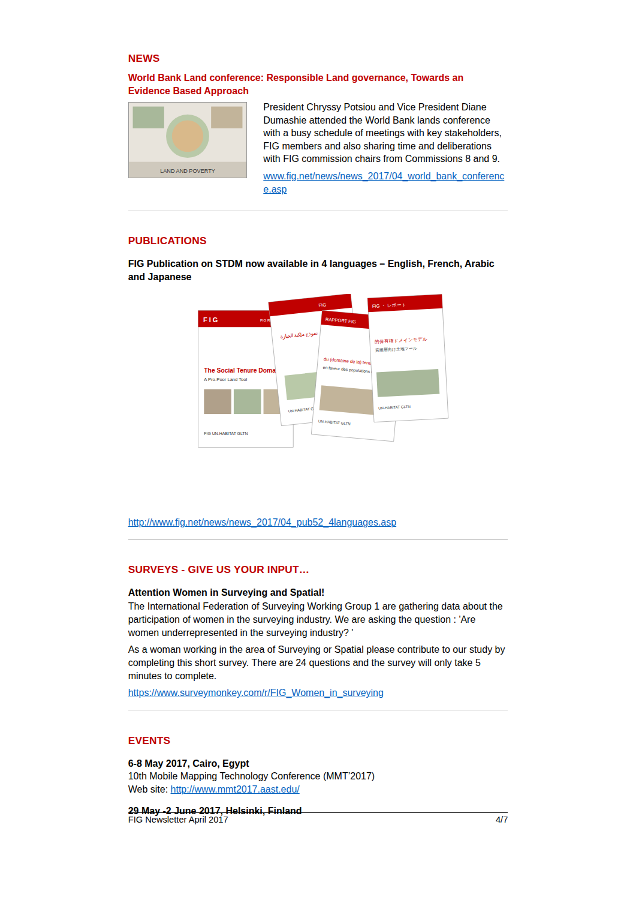NEWS
World Bank Land conference: Responsible Land governance, Towards an Evidence Based Approach
President Chryssy Potsiou and Vice President Diane Dumashie attended the World Bank lands conference with a busy schedule of meetings with key stakeholders, FIG members and also sharing time and deliberations with FIG commission chairs from Commissions 8 and 9.
www.fig.net/news/news_2017/04_world_bank_conference.asp
PUBLICATIONS
FIG Publication on STDM now available in 4 languages – English, French, Arabic and Japanese
http://www.fig.net/news/news_2017/04_pub52_4languages.asp
SURVEYS - GIVE US YOUR INPUT…
Attention Women in Surveying and Spatial!
The International Federation of Surveying Working Group 1 are gathering data about the participation of women in the surveying industry. We are asking the question : 'Are women underrepresented in the surveying industry? '
As a woman working in the area of Surveying or Spatial please contribute to our study by completing this short survey. There are 24 questions and the survey will only take 5 minutes to complete.
https://www.surveymonkey.com/r/FIG_Women_in_surveying
EVENTS
6-8 May 2017, Cairo, Egypt
10th Mobile Mapping Technology Conference (MMT’2017)
Web site: http://www.mmt2017.aast.edu/
29 May -2 June 2017, Helsinki, Finland
FIG Newsletter April 2017
4/7